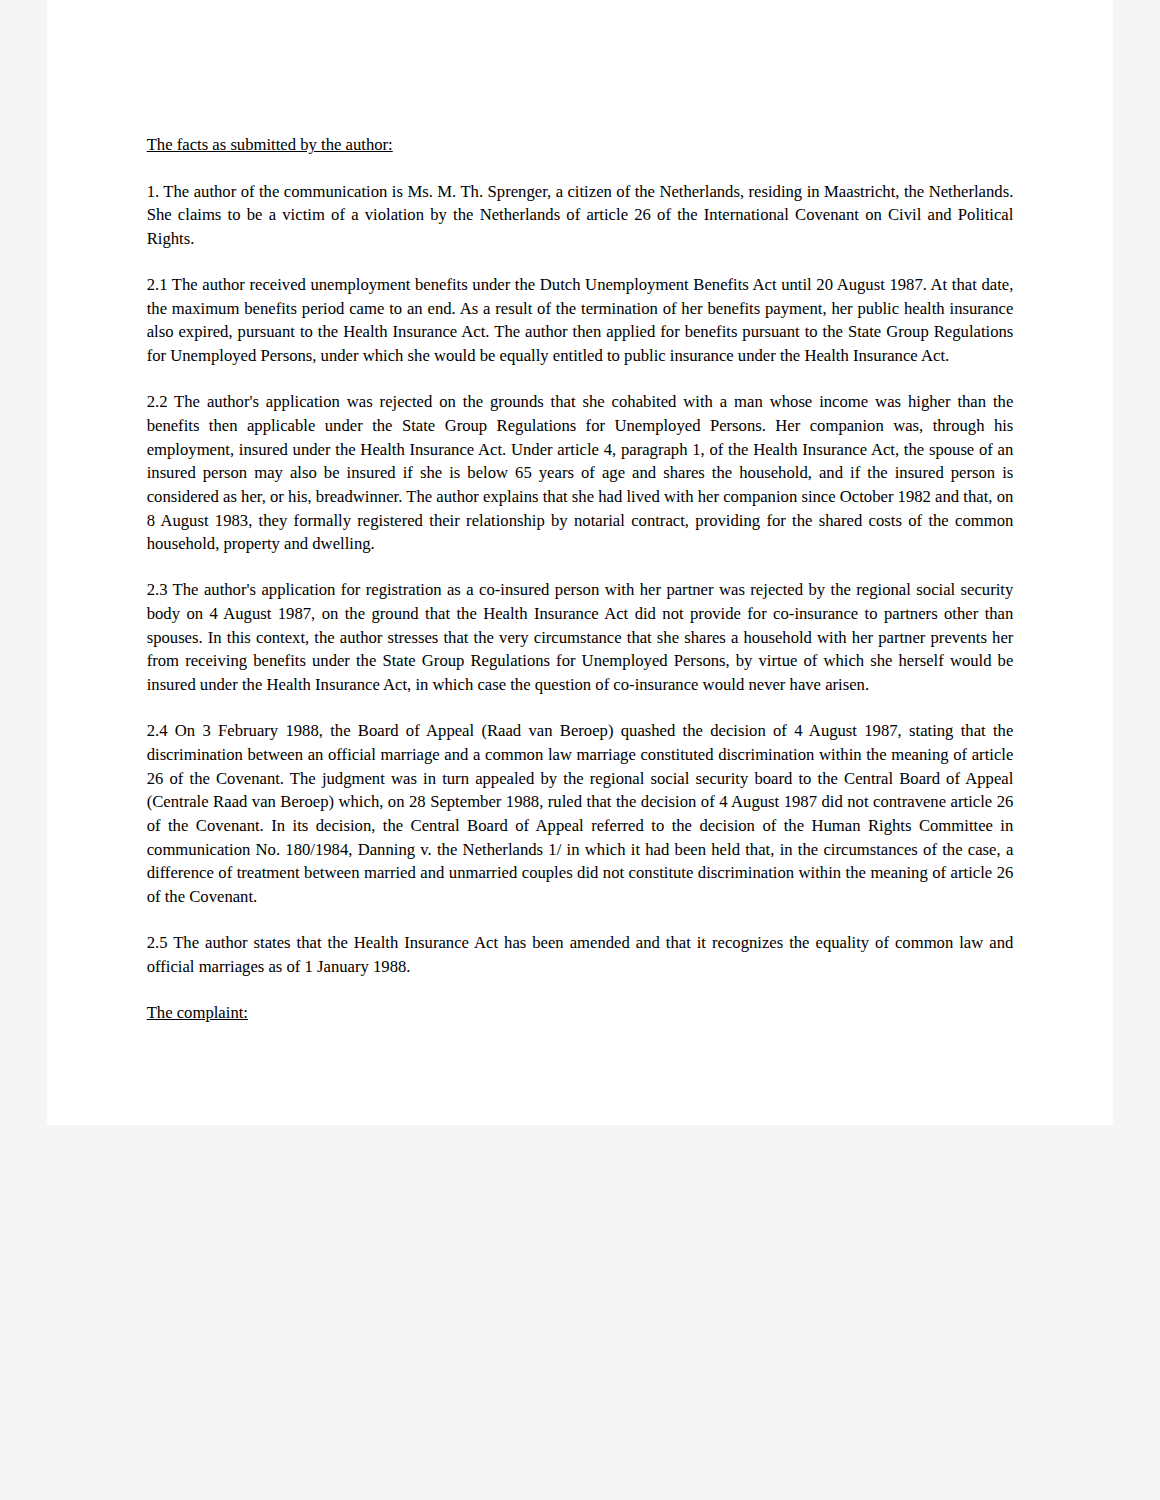The facts as submitted by the author:
1. The author of the communication is Ms. M. Th. Sprenger, a citizen of the Netherlands, residing in Maastricht, the Netherlands. She claims to be a victim of a violation by the Netherlands of article 26 of the International Covenant on Civil and Political Rights.
2.1 The author received unemployment benefits under the Dutch Unemployment Benefits Act until 20 August 1987. At that date, the maximum benefits period came to an end. As a result of the termination of her benefits payment, her public health insurance also expired, pursuant to the Health Insurance Act. The author then applied for benefits pursuant to the State Group Regulations for Unemployed Persons, under which she would be equally entitled to public insurance under the Health Insurance Act.
2.2 The author's application was rejected on the grounds that she cohabited with a man whose income was higher than the benefits then applicable under the State Group Regulations for Unemployed Persons. Her companion was, through his employment, insured under the Health Insurance Act. Under article 4, paragraph 1, of the Health Insurance Act, the spouse of an insured person may also be insured if she is below 65 years of age and shares the household, and if the insured person is considered as her, or his, breadwinner. The author explains that she had lived with her companion since October 1982 and that, on 8 August 1983, they formally registered their relationship by notarial contract, providing for the shared costs of the common household, property and dwelling.
2.3 The author's application for registration as a co-insured person with her partner was rejected by the regional social security body on 4 August 1987, on the ground that the Health Insurance Act did not provide for co-insurance to partners other than spouses. In this context, the author stresses that the very circumstance that she shares a household with her partner prevents her from receiving benefits under the State Group Regulations for Unemployed Persons, by virtue of which she herself would be insured under the Health Insurance Act, in which case the question of co-insurance would never have arisen.
2.4 On 3 February 1988, the Board of Appeal (Raad van Beroep) quashed the decision of 4 August 1987, stating that the discrimination between an official marriage and a common law marriage constituted discrimination within the meaning of article 26 of the Covenant. The judgment was in turn appealed by the regional social security board to the Central Board of Appeal (Centrale Raad van Beroep) which, on 28 September 1988, ruled that the decision of 4 August 1987 did not contravene article 26 of the Covenant. In its decision, the Central Board of Appeal referred to the decision of the Human Rights Committee in communication No. 180/1984, Danning v. the Netherlands 1/ in which it had been held that, in the circumstances of the case, a difference of treatment between married and unmarried couples did not constitute discrimination within the meaning of article 26 of the Covenant.
2.5 The author states that the Health Insurance Act has been amended and that it recognizes the equality of common law and official marriages as of 1 January 1988.
The complaint: